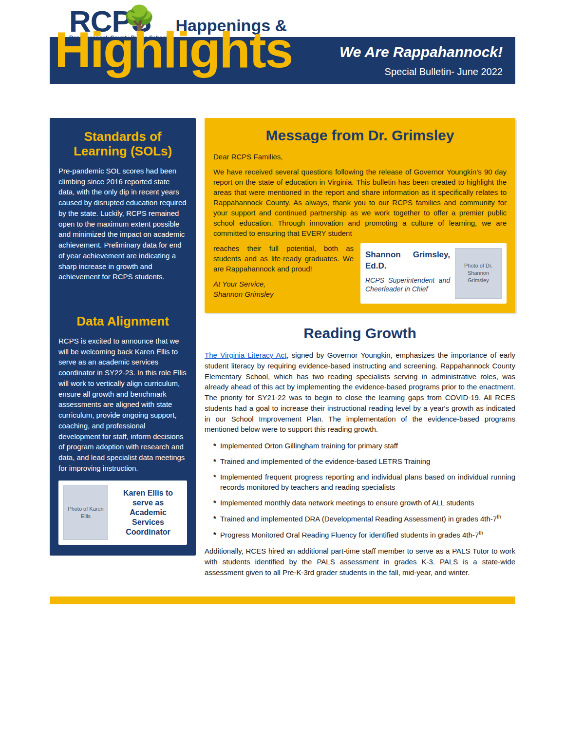🌳
RCPS Rappahannock County Public Schools
Happenings &
Highlights
We Are Rappahannock!
Special Bulletin- June 2022
Standards of
Learning (SOLs)
Pre-pandemic SOL scores had been climbing since 2016 reported state data, with the only dip in recent years caused by disrupted education required by the state. Luckily, RCPS remained open to the maximum extent possible and minimized the impact on academic achievement. Preliminary data for end of year achievement are indicating a sharp increase in growth and achievement for RCPS students.
Data Alignment
RCPS is excited to announce that we will be welcoming back Karen Ellis to serve as an academic services coordinator in SY22-23. In this role Ellis will work to vertically align curriculum, ensure all growth and benchmark assessments are aligned with state curriculum, provide ongoing support, coaching, and professional development for staff, inform decisions of program adoption with research and data, and lead specialist data meetings for improving instruction.
Photo of Karen Ellis
Karen Ellis to serve as Academic Services Coordinator
Message from Dr. Grimsley
Dear RCPS Families,
We have received several questions following the release of Governor Youngkin’s 90 day report on the state of education in Virginia. This bulletin has been created to highlight the areas that were mentioned in the report and share information as it specifically relates to Rappahannock County. As always, thank you to our RCPS families and community for your support and continued partnership as we work together to offer a premier public school education. Through innovation and promoting a culture of learning, we are committed to ensuring that EVERY student
reaches their full potential, both as students and as life-ready graduates. We are Rappahannock and proud!
At Your Service,
Shannon Grimsley
Shannon Grimsley, Ed.D.
RCPS Superintendent and Cheerleader in Chief
Photo of Dr. Shannon Grimsley
Reading Growth
The Virginia Literacy Act, signed by Governor Youngkin, emphasizes the importance of early student literacy by requiring evidence-based instructing and screening. Rappahannock County Elementary School, which has two reading specialists serving in administrative roles, was already ahead of this act by implementing the evidence-based programs prior to the enactment. The priority for SY21-22 was to begin to close the learning gaps from COVID-19. All RCES students had a goal to increase their instructional reading level by a year's growth as indicated in our School Improvement Plan. The implementation of the evidence-based programs mentioned below were to support this reading growth.
Implemented Orton Gillingham training for primary staff
Trained and implemented of the evidence-based LETRS Training
Implemented frequent progress reporting and individual plans based on individual running records monitored by teachers and reading specialists
Implemented monthly data network meetings to ensure growth of ALL students
Trained and implemented DRA (Developmental Reading Assessment) in grades 4th-7th
Progress Monitored Oral Reading Fluency for identified students in grades 4th-7th
Additionally, RCES hired an additional part-time staff member to serve as a PALS Tutor to work with students identified by the PALS assessment in grades K-3. PALS is a state-wide assessment given to all Pre-K-3rd grader students in the fall, mid-year, and winter.